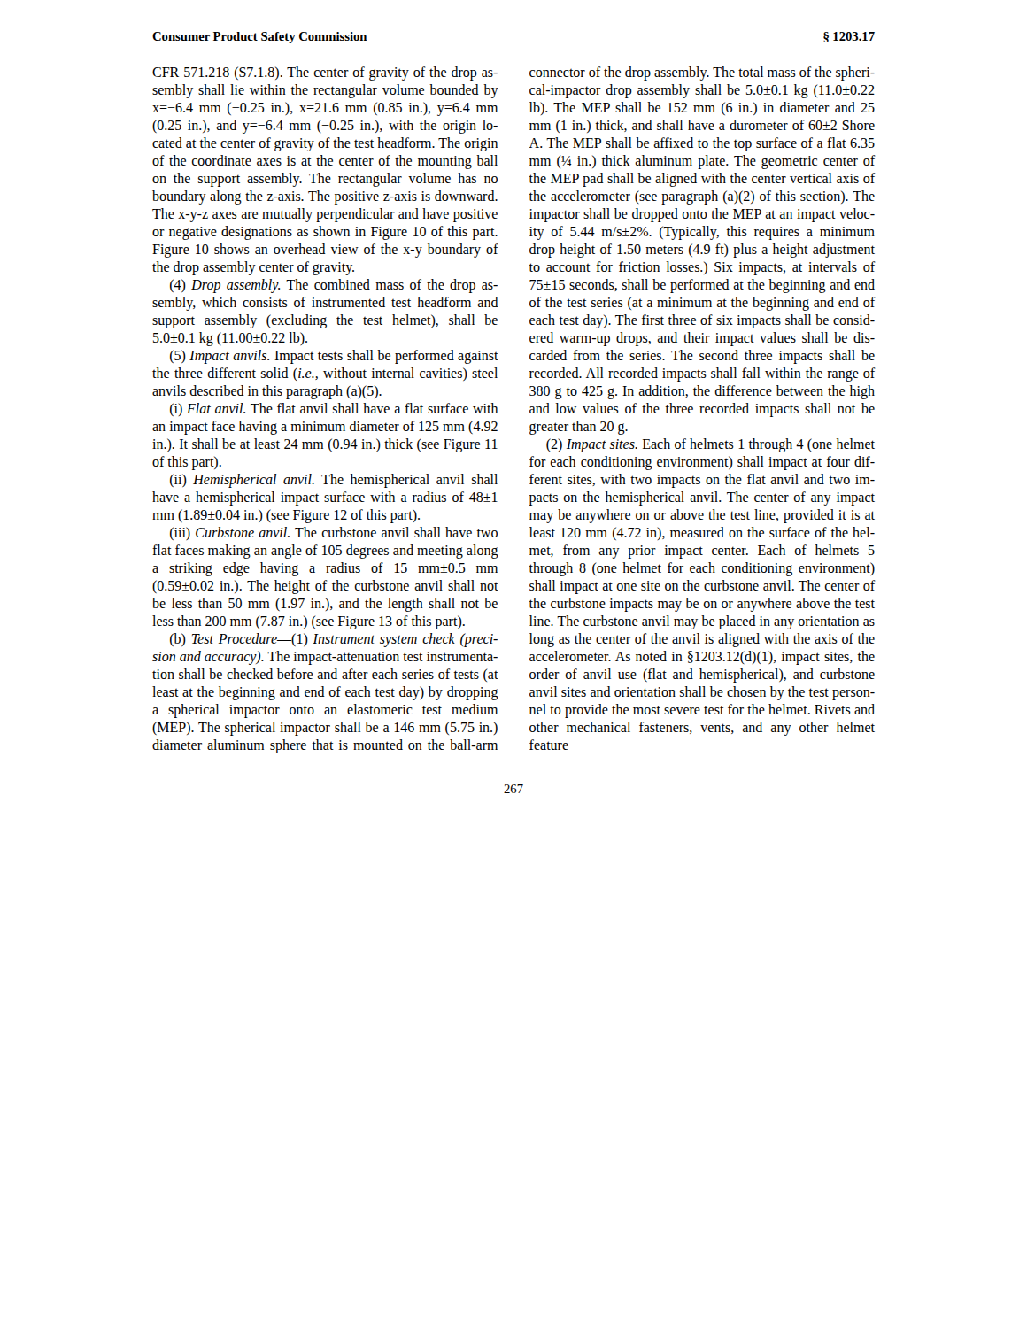Consumer Product Safety Commission § 1203.17
CFR 571.218 (S7.1.8). The center of gravity of the drop assembly shall lie within the rectangular volume bounded by x=−6.4 mm (−0.25 in.), x=21.6 mm (0.85 in.), y=6.4 mm (0.25 in.), and y=−6.4 mm (−0.25 in.), with the origin located at the center of gravity of the test headform. The origin of the coordinate axes is at the center of the mounting ball on the support assembly. The rectangular volume has no boundary along the z-axis. The positive z-axis is downward. The x-y-z axes are mutually perpendicular and have positive or negative designations as shown in Figure 10 of this part. Figure 10 shows an overhead view of the x-y boundary of the drop assembly center of gravity.
(4) Drop assembly. The combined mass of the drop assembly, which consists of instrumented test headform and support assembly (excluding the test helmet), shall be 5.0±0.1 kg (11.00±0.22 lb).
(5) Impact anvils. Impact tests shall be performed against the three different solid (i.e., without internal cavities) steel anvils described in this paragraph (a)(5).
(i) Flat anvil. The flat anvil shall have a flat surface with an impact face having a minimum diameter of 125 mm (4.92 in.). It shall be at least 24 mm (0.94 in.) thick (see Figure 11 of this part).
(ii) Hemispherical anvil. The hemispherical anvil shall have a hemispherical impact surface with a radius of 48±1 mm (1.89±0.04 in.) (see Figure 12 of this part).
(iii) Curbstone anvil. The curbstone anvil shall have two flat faces making an angle of 105 degrees and meeting along a striking edge having a radius of 15 mm±0.5 mm (0.59±0.02 in.). The height of the curbstone anvil shall not be less than 50 mm (1.97 in.), and the length shall not be less than 200 mm (7.87 in.) (see Figure 13 of this part).
(b) Test Procedure—(1) Instrument system check (precision and accuracy). The impact-attenuation test instrumentation shall be checked before and after each series of tests (at least at the beginning and end of each test day) by dropping a spherical impactor onto an elastomeric test medium (MEP). The spherical impactor shall be a 146 mm (5.75 in.) diameter aluminum sphere that is mounted on the ball-arm connector of the drop assembly. The total mass of the spherical-impactor drop assembly shall be 5.0±0.1 kg (11.0±0.22 lb). The MEP shall be 152 mm (6 in.) in diameter and 25 mm (1 in.) thick, and shall have a durometer of 60±2 Shore A. The MEP shall be affixed to the top surface of a flat 6.35 mm (¼ in.) thick aluminum plate. The geometric center of the MEP pad shall be aligned with the center vertical axis of the accelerometer (see paragraph (a)(2) of this section). The impactor shall be dropped onto the MEP at an impact velocity of 5.44 m/s±2%. (Typically, this requires a minimum drop height of 1.50 meters (4.9 ft) plus a height adjustment to account for friction losses.) Six impacts, at intervals of 75±15 seconds, shall be performed at the beginning and end of the test series (at a minimum at the beginning and end of each test day). The first three of six impacts shall be considered warm-up drops, and their impact values shall be discarded from the series. The second three impacts shall be recorded. All recorded impacts shall fall within the range of 380 g to 425 g. In addition, the difference between the high and low values of the three recorded impacts shall not be greater than 20 g.
(2) Impact sites. Each of helmets 1 through 4 (one helmet for each conditioning environment) shall impact at four different sites, with two impacts on the flat anvil and two impacts on the hemispherical anvil. The center of any impact may be anywhere on or above the test line, provided it is at least 120 mm (4.72 in), measured on the surface of the helmet, from any prior impact center. Each of helmets 5 through 8 (one helmet for each conditioning environment) shall impact at one site on the curbstone anvil. The center of the curbstone impacts may be on or anywhere above the test line. The curbstone anvil may be placed in any orientation as long as the center of the anvil is aligned with the axis of the accelerometer. As noted in §1203.12(d)(1), impact sites, the order of anvil use (flat and hemispherical), and curbstone anvil sites and orientation shall be chosen by the test personnel to provide the most severe test for the helmet. Rivets and other mechanical fasteners, vents, and any other helmet feature
267